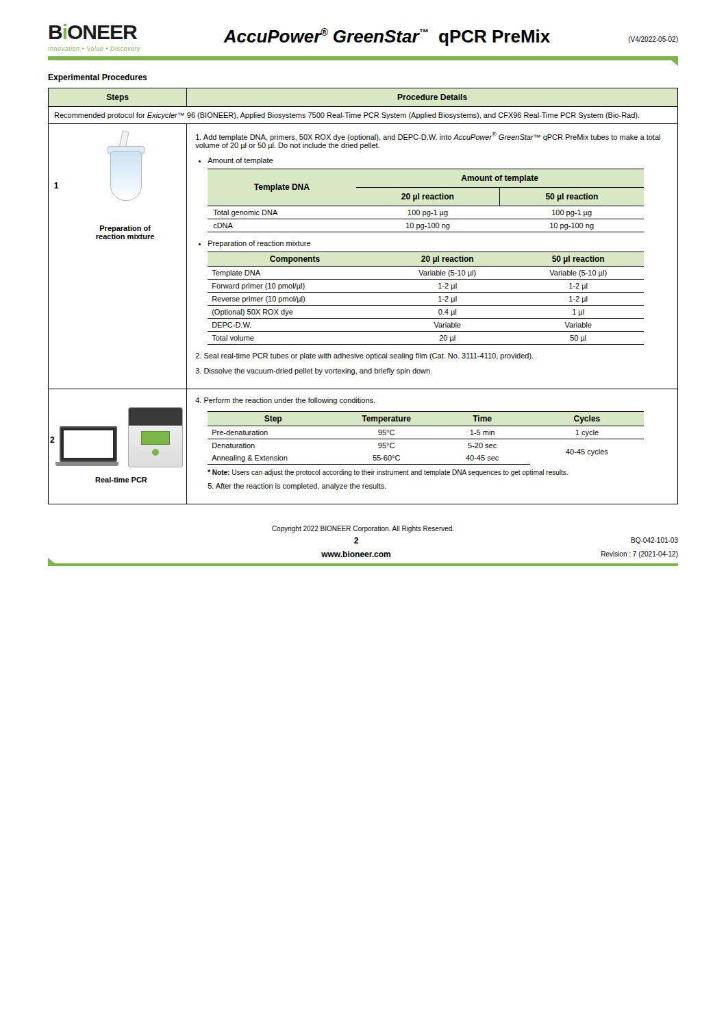BiONEER
Innovation • Value • Discovery
AccuPower® GreenStar™ qPCR PreMix
(V4/2022-05-02)
Experimental Procedures
| Steps | Procedure Details |
| --- | --- |
| Recommended protocol for Exicycler ™ 96 (BIONEER), Applied Biosystems 7500 Real-Time PCR System (Applied Biosystems), and CFX96 Real-Time PCR System (Bio-Rad). |
| / 1 / Preparation of reaction mixture / | 1. Add template DNA, primers, 50X ROX dye (optional), and DEPC-D.W. into AccuPower ® GreenStar ™ qPCR PreMix tubes to make a total volume of 20 µl or 50 µl. Do not include the dried pellet. Amount of template / Template DNA / Amount of template / / --- / --- / / 20 µl reaction / 50 µl reaction / / Total genomic DNA / 100 pg-1 µg / 100 pg-1 µg / / cDNA / 10 pg-100 ng / 10 pg-100 ng / Preparation of reaction mixture / Components / 20 µl reaction / 50 µl reaction / / --- / --- / --- / / Template DNA / Variable (5-10 µl) / Variable (5-10 µl) / / Forward primer (10 pmol/µl) / 1-2 µl / 1-2 µl / / Reverse primer (10 pmol/µl) / 1-2 µl / 1-2 µl / / (Optional) 50X ROX dye / 0.4 µl / 1 µl / / DEPC-D.W. / Variable / Variable / / Total volume / 20 µl / 50 µl / 2. Seal real-time PCR tubes or plate with adhesive optical sealing film (Cat. No. 3111-4110, provided). 3. Dissolve the vacuum-dried pellet by vortexing, and briefly spin down. |
| / 2 / Real-time PCR / | 4. Perform the reaction under the following conditions. / Step / Temperature / Time / Cycles / / --- / --- / --- / --- / / Pre-denaturation / 95°C / 1-5 min / 1 cycle / / Denaturation / 95°C / 5-20 sec / 40-45 cycles / / Annealing & Extension / 55-60°C / 40-45 sec / * Note: Users can adjust the protocol according to their instrument and template DNA sequences to get optimal results. 5. After the reaction is completed, analyze the results. |
Copyright 2022 BIONEER Corporation. All Rights Reserved.
2
BQ-042-101-03
www.bioneer.com
Revision : 7 (2021-04-12)